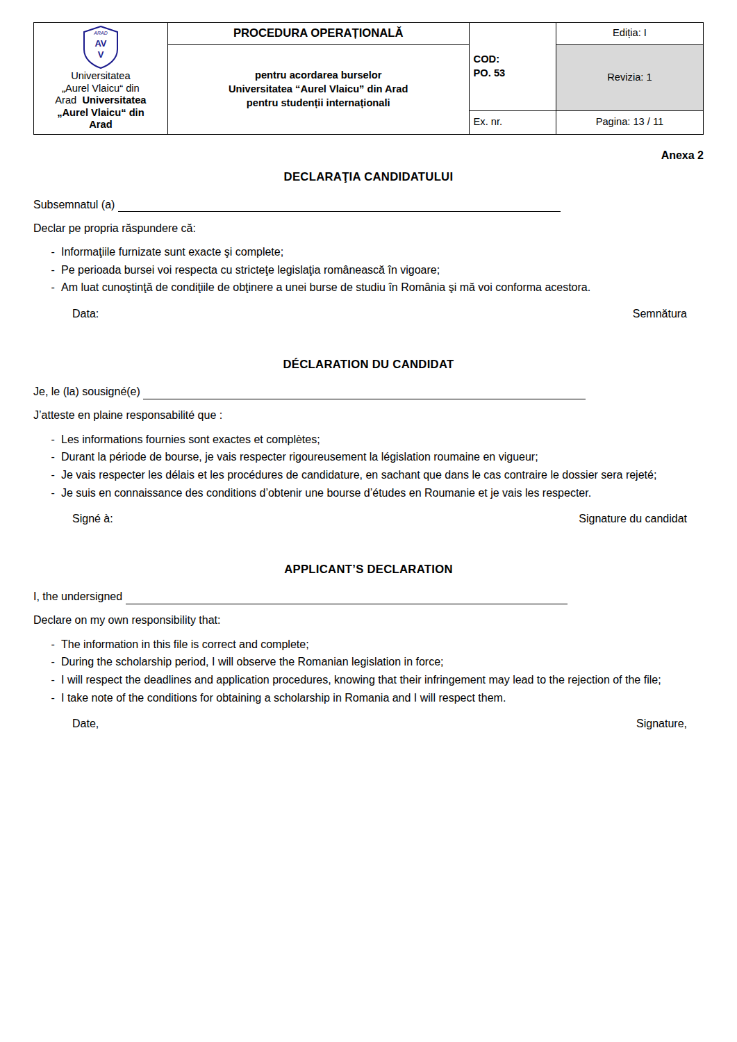| ARAD AV V Universitatea „Aurel Vlaicu“ din Arad Universitatea „Aurel Vlaicu“ din Arad | PROCEDURA OPERAȚIONALĂ | COD: PO. 53 | Ediția: I |
| pentru acordarea burselor Universitatea “Aurel Vlaicu” din Arad pentru studenții internaționali | Revizia: 1 |
| Ex. nr. | Pagina: 13 / 11 |
Anexa 2
DECLARAŢIA CANDIDATULUI
Subsemnatul (a)
Declar pe propria răspundere că:
Informaţiile furnizate sunt exacte şi complete;
Pe perioada bursei voi respecta cu stricteţe legislaţia românească în vigoare;
Am luat cunoştinţă de condiţiile de obţinere a unei burse de studiu în România şi mă voi conforma acestora.
Data: Semnătura
DÉCLARATION DU CANDIDAT
Je, le (la) sousigné(e)
J’atteste en plaine responsabilité que :
Les informations fournies sont exactes et complètes;
Durant la période de bourse, je vais respecter rigoureusement la législation roumaine en vigueur;
Je vais respecter les délais et les procédures de candidature, en sachant que dans le cas contraire le dossier sera rejeté;
Je suis en connaissance des conditions d’obtenir une bourse d’études en Roumanie et je vais les respecter.
Signé à: Signature du candidat
APPLICANT’S DECLARATION
I, the undersigned
Declare on my own responsibility that:
The information in this file is correct and complete;
During the scholarship period, I will observe the Romanian legislation in force;
I will respect the deadlines and application procedures, knowing that their infringement may lead to the rejection of the file;
I take note of the conditions for obtaining a scholarship in Romania and I will respect them.
Date, Signature,